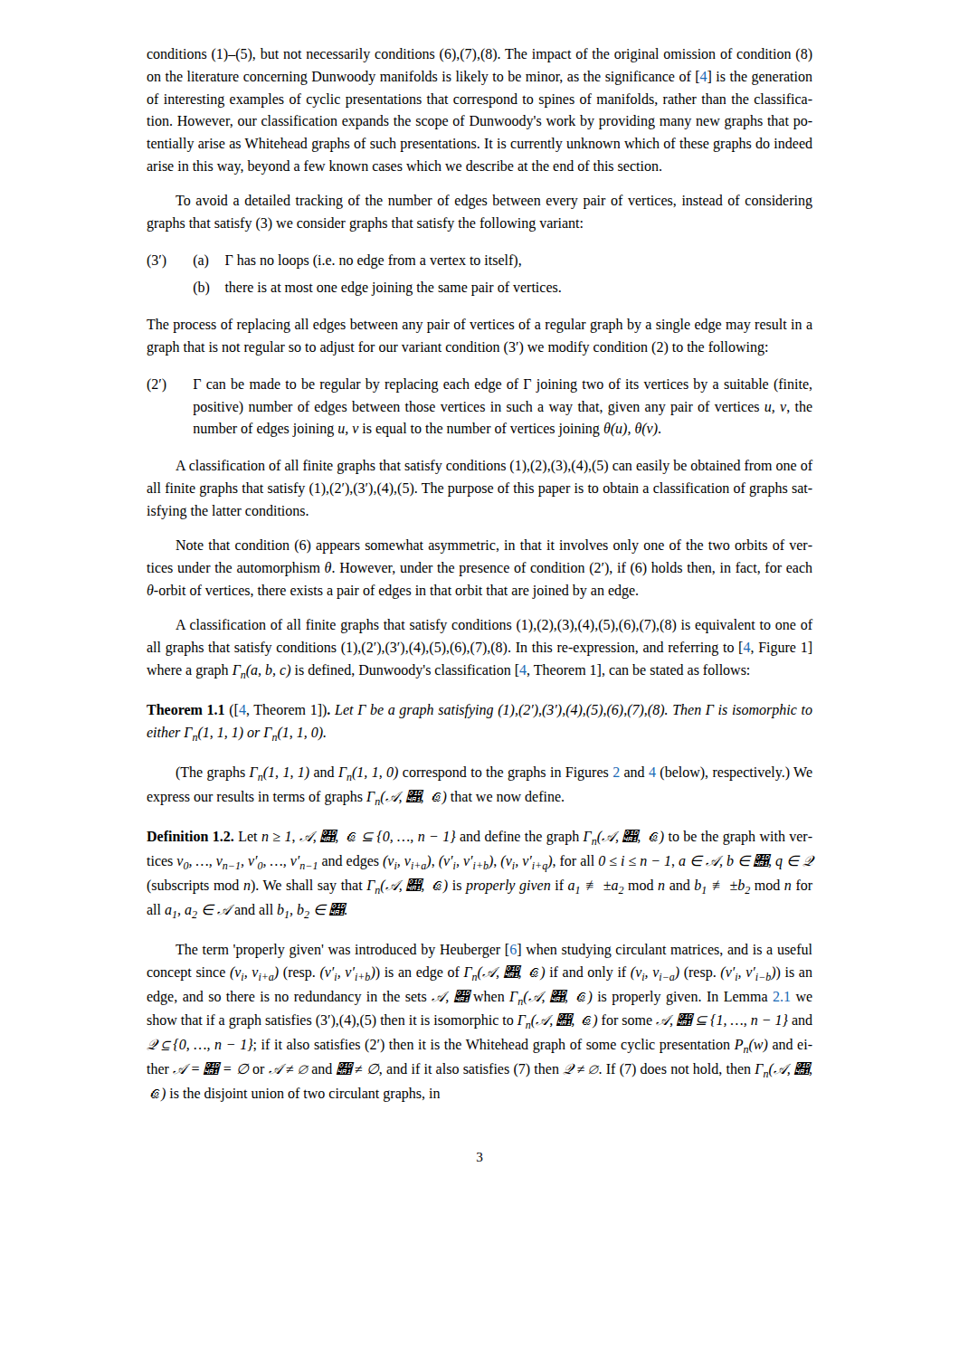conditions (1)–(5), but not necessarily conditions (6),(7),(8). The impact of the original omission of condition (8) on the literature concerning Dunwoody manifolds is likely to be minor, as the significance of [4] is the generation of interesting examples of cyclic presentations that correspond to spines of manifolds, rather than the classification. However, our classification expands the scope of Dunwoody's work by providing many new graphs that potentially arise as Whitehead graphs of such presentations. It is currently unknown which of these graphs do indeed arise in this way, beyond a few known cases which we describe at the end of this section.
To avoid a detailed tracking of the number of edges between every pair of vertices, instead of considering graphs that satisfy (3) we consider graphs that satisfy the following variant:
(3′)
(a)
Γ has no loops (i.e. no edge from a vertex to itself),
(b)
there is at most one edge joining the same pair of vertices.
The process of replacing all edges between any pair of vertices of a regular graph by a single edge may result in a graph that is not regular so to adjust for our variant condition (3′) we modify condition (2) to the following:
(2′)
Γ can be made to be regular by replacing each edge of Γ joining two of its vertices by a suitable (finite, positive) number of edges between those vertices in such a way that, given any pair of vertices u, v, the number of edges joining u, v is equal to the number of vertices joining θ(u), θ(v).
A classification of all finite graphs that satisfy conditions (1),(2),(3),(4),(5) can easily be obtained from one of all finite graphs that satisfy (1),(2′),(3′),(4),(5). The purpose of this paper is to obtain a classification of graphs satisfying the latter conditions.
Note that condition (6) appears somewhat asymmetric, in that it involves only one of the two orbits of vertices under the automorphism θ. However, under the presence of condition (2′), if (6) holds then, in fact, for each θ-orbit of vertices, there exists a pair of edges in that orbit that are joined by an edge.
A classification of all finite graphs that satisfy conditions (1),(2),(3),(4),(5),(6),(7),(8) is equivalent to one of all graphs that satisfy conditions (1),(2′),(3′),(4),(5),(6),(7),(8). In this re-expression, and referring to [4, Figure 1] where a graph Γn(a, b, c) is defined, Dunwoody's classification [4, Theorem 1], can be stated as follows:
Theorem 1.1 ([4, Theorem 1]). Let Γ be a graph satisfying (1),(2′),(3′),(4),(5),(6),(7),(8). Then Γ is isomorphic to either Γn(1, 1, 1) or Γn(1, 1, 0).
(The graphs Γn(1, 1, 1) and Γn(1, 1, 0) correspond to the graphs in Figures 2 and 4 (below), respectively.) We express our results in terms of graphs Γn(𝒜, 𝒡, 𝒬) that we now define.
Definition 1.2. Let n ≥ 1, 𝒜, 𝒡, 𝒬 ⊆ {0, …, n − 1} and define the graph Γn(𝒜, 𝒡, 𝒬) to be the graph with vertices v0, …, vn−1, v′0, …, v′n−1 and edges (vi, vi+a), (v′i, v′i+b), (vi, v′i+q), for all 0 ≤ i ≤ n − 1, a ∈ 𝒜, b ∈ 𝒡, q ∈ 𝒬 (subscripts mod n). We shall say that Γn(𝒜, 𝒡, 𝒬) is properly given if a1 ≢ ±a2 mod n and b1 ≢ ±b2 mod n for all a1, a2 ∈ 𝒜 and all b1, b2 ∈ 𝒡.
The term 'properly given' was introduced by Heuberger [6] when studying circulant matrices, and is a useful concept since (vi, vi+a) (resp. (v′i, v′i+b)) is an edge of Γn(𝒜, 𝒡, 𝒬) if and only if (vi, vi−a) (resp. (v′i, v′i−b)) is an edge, and so there is no redundancy in the sets 𝒜, 𝒡 when Γn(𝒜, 𝒡, 𝒬) is properly given. In Lemma 2.1 we show that if a graph satisfies (3′),(4),(5) then it is isomorphic to Γn(𝒜, 𝒡, 𝒬) for some 𝒜, 𝒡 ⊆ {1, …, n − 1} and 𝒬 ⊆ {0, …, n − 1}; if it also satisfies (2′) then it is the Whitehead graph of some cyclic presentation Pn(w) and either 𝒜 = 𝒡 = ∅ or 𝒜 ≠ ∅ and 𝒡 ≠ ∅, and if it also satisfies (7) then 𝒬 ≠ ∅. If (7) does not hold, then Γn(𝒜, 𝒡, 𝒬) is the disjoint union of two circulant graphs, in
3